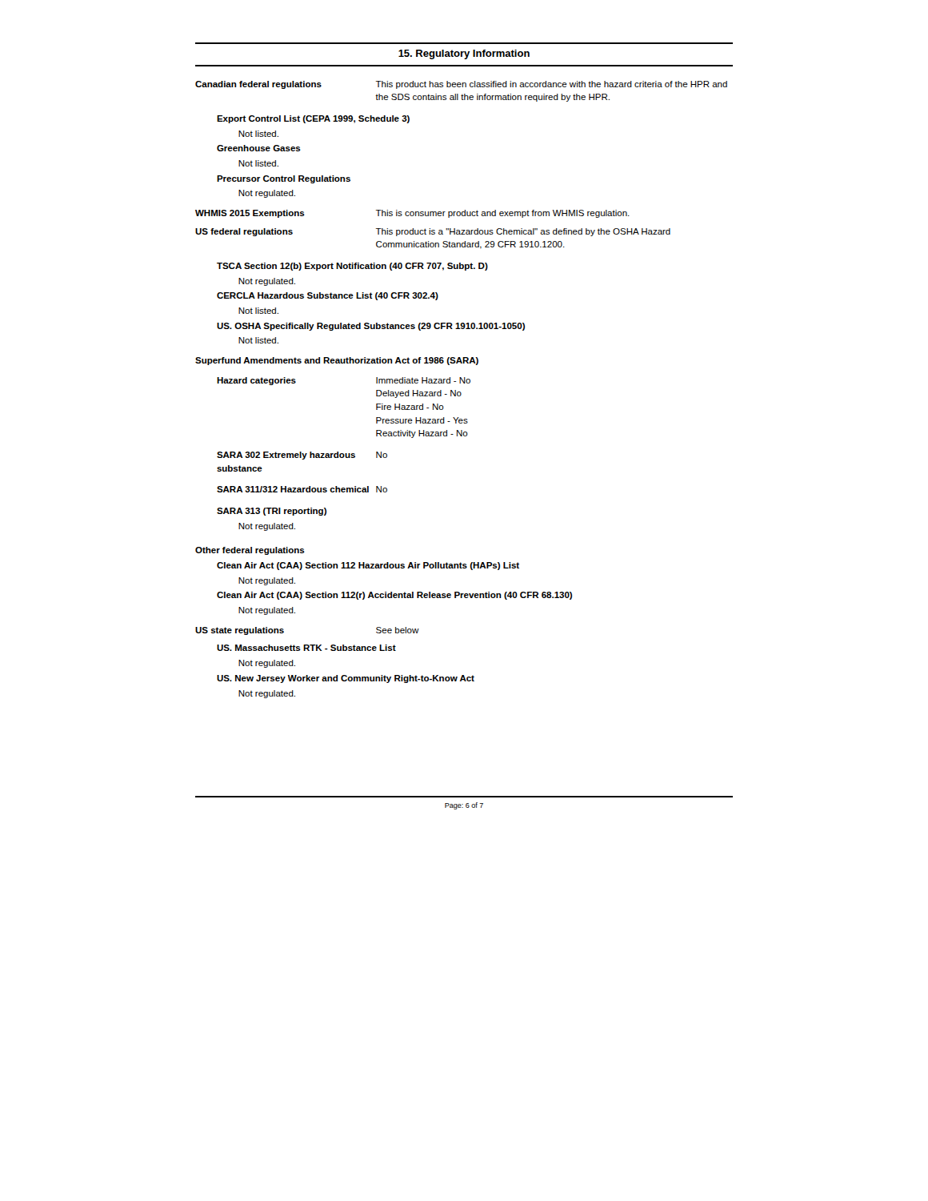15. Regulatory Information
Canadian federal regulations
This product has been classified in accordance with the hazard criteria of the HPR and the SDS contains all the information required by the HPR.
Export Control List (CEPA 1999, Schedule 3)
Not listed.
Greenhouse Gases
Not listed.
Precursor Control Regulations
Not regulated.
WHMIS 2015 Exemptions
This is consumer product and exempt from WHMIS regulation.
US federal regulations
This product is a "Hazardous Chemical" as defined by the OSHA Hazard Communication Standard, 29 CFR 1910.1200.
TSCA Section 12(b) Export Notification (40 CFR 707, Subpt. D)
Not regulated.
CERCLA Hazardous Substance List (40 CFR 302.4)
Not listed.
US. OSHA Specifically Regulated Substances (29 CFR 1910.1001-1050)
Not listed.
Superfund Amendments and Reauthorization Act of 1986 (SARA)
Hazard categories
Immediate Hazard - No
Delayed Hazard - No
Fire Hazard - No
Pressure Hazard - Yes
Reactivity Hazard - No
SARA 302 Extremely hazardous substance
No
SARA 311/312 Hazardous chemical
No
SARA 313 (TRI reporting)
Not regulated.
Other federal regulations
Clean Air Act (CAA) Section 112 Hazardous Air Pollutants (HAPs) List
Not regulated.
Clean Air Act (CAA) Section 112(r) Accidental Release Prevention (40 CFR 68.130)
Not regulated.
US state regulations
See below
US. Massachusetts RTK - Substance List
Not regulated.
US. New Jersey Worker and Community Right-to-Know Act
Not regulated.
Page: 6 of 7